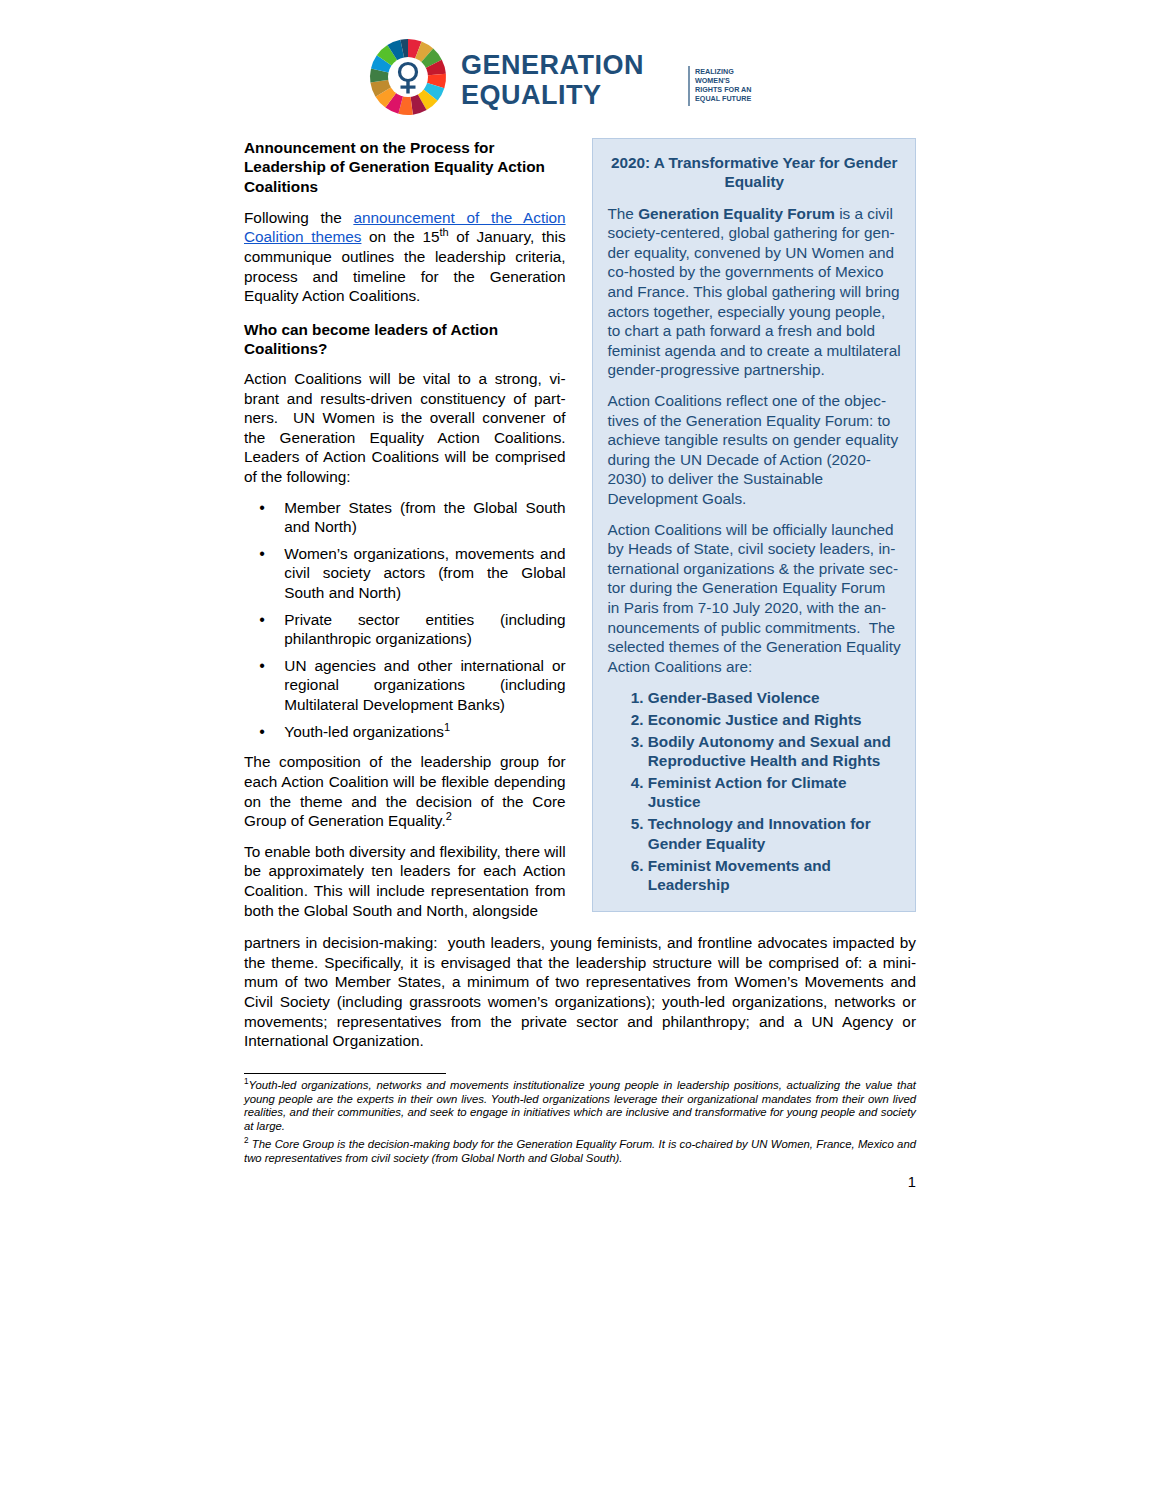GENERATION EQUALITY REALIZING WOMEN'S RIGHTS FOR AN EQUAL FUTURE
Announcement on the Process for Leadership of Generation Equality Action Coalitions
Following the announcement of the Action Coalition themes on the 15th of January, this communique outlines the leadership criteria, process and timeline for the Generation Equality Action Coalitions.
Who can become leaders of Action Coalitions?
Action Coalitions will be vital to a strong, vibrant and results-driven constituency of partners. UN Women is the overall convener of the Generation Equality Action Coalitions. Leaders of Action Coalitions will be comprised of the following:
Member States (from the Global South and North)
Women’s organizations, movements and civil society actors (from the Global South and North)
Private sector entities (including philanthropic organizations)
UN agencies and other international or regional organizations (including Multilateral Development Banks)
Youth-led organizations1
The composition of the leadership group for each Action Coalition will be flexible depending on the theme and the decision of the Core Group of Generation Equality.2
To enable both diversity and flexibility, there will be approximately ten leaders for each Action Coalition. This will include representation from both the Global South and North, alongside
2020: A Transformative Year for Gender Equality
The Generation Equality Forum is a civil society-centered, global gathering for gender equality, convened by UN Women and co-hosted by the governments of Mexico and France. This global gathering will bring actors together, especially young people, to chart a path forward a fresh and bold feminist agenda and to create a multilateral gender-progressive partnership.
Action Coalitions reflect one of the objectives of the Generation Equality Forum: to achieve tangible results on gender equality during the UN Decade of Action (2020-2030) to deliver the Sustainable Development Goals.
Action Coalitions will be officially launched by Heads of State, civil society leaders, international organizations & the private sector during the Generation Equality Forum in Paris from 7-10 July 2020, with the announcements of public commitments. The selected themes of the Generation Equality Action Coalitions are:
Gender-Based Violence
Economic Justice and Rights
Bodily Autonomy and Sexual and Reproductive Health and Rights
Feminist Action for Climate Justice
Technology and Innovation for Gender Equality
Feminist Movements and Leadership
partners in decision-making: youth leaders, young feminists, and frontline advocates impacted by the theme. Specifically, it is envisaged that the leadership structure will be comprised of: a minimum of two Member States, a minimum of two representatives from Women’s Movements and Civil Society (including grassroots women’s organizations); youth-led organizations, networks or movements; representatives from the private sector and philanthropy; and a UN Agency or International Organization.
1Youth-led organizations, networks and movements institutionalize young people in leadership positions, actualizing the value that young people are the experts in their own lives. Youth-led organizations leverage their organizational mandates from their own lived realities, and their communities, and seek to engage in initiatives which are inclusive and transformative for young people and society at large.
2 The Core Group is the decision-making body for the Generation Equality Forum. It is co-chaired by UN Women, France, Mexico and two representatives from civil society (from Global North and Global South).
1